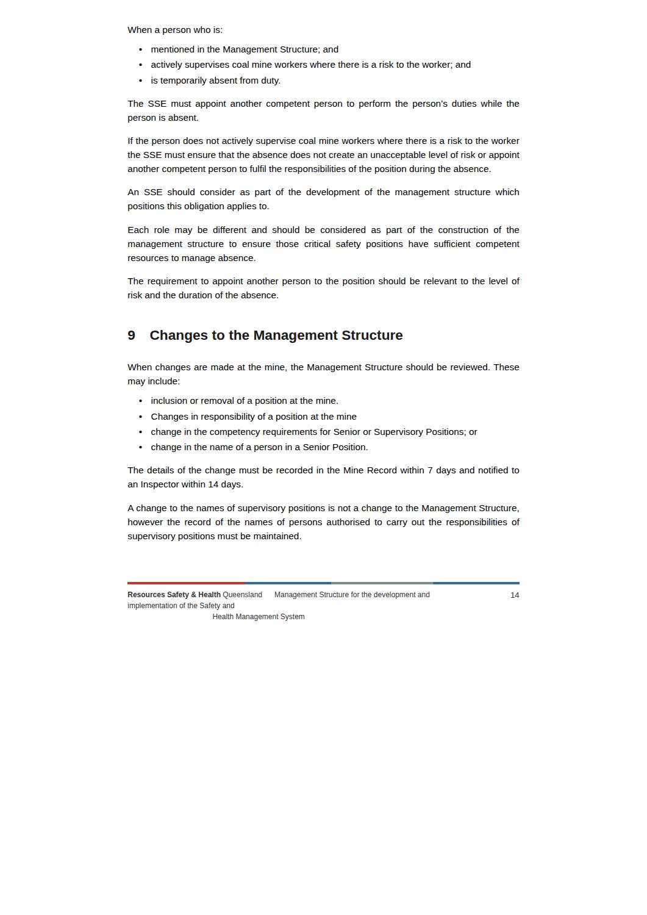When a person who is:
mentioned in the Management Structure; and
actively supervises coal mine workers where there is a risk to the worker; and
is temporarily absent from duty.
The SSE must appoint another competent person to perform the person’s duties while the person is absent.
If the person does not actively supervise coal mine workers where there is a risk to the worker the SSE must ensure that the absence does not create an unacceptable level of risk or appoint another competent person to fulfil the responsibilities of the position during the absence.
An SSE should consider as part of the development of the management structure which positions this obligation applies to.
Each role may be different and should be considered as part of the construction of the management structure to ensure those critical safety positions have sufficient competent resources to manage absence.
The requirement to appoint another person to the position should be relevant to the level of risk and the duration of the absence.
9 Changes to the Management Structure
When changes are made at the mine, the Management Structure should be reviewed. These may include:
inclusion or removal of a position at the mine.
Changes in responsibility of a position at the mine
change in the competency requirements for Senior or Supervisory Positions; or
change in the name of a person in a Senior Position.
The details of the change must be recorded in the Mine Record within 7 days and notified to an Inspector within 14 days.
A change to the names of supervisory positions is not a change to the Management Structure, however the record of the names of persons authorised to carry out the responsibilities of supervisory positions must be maintained.
Resources Safety & Health Queensland Management Structure for the development and implementation of the Safety and
14
Health Management System